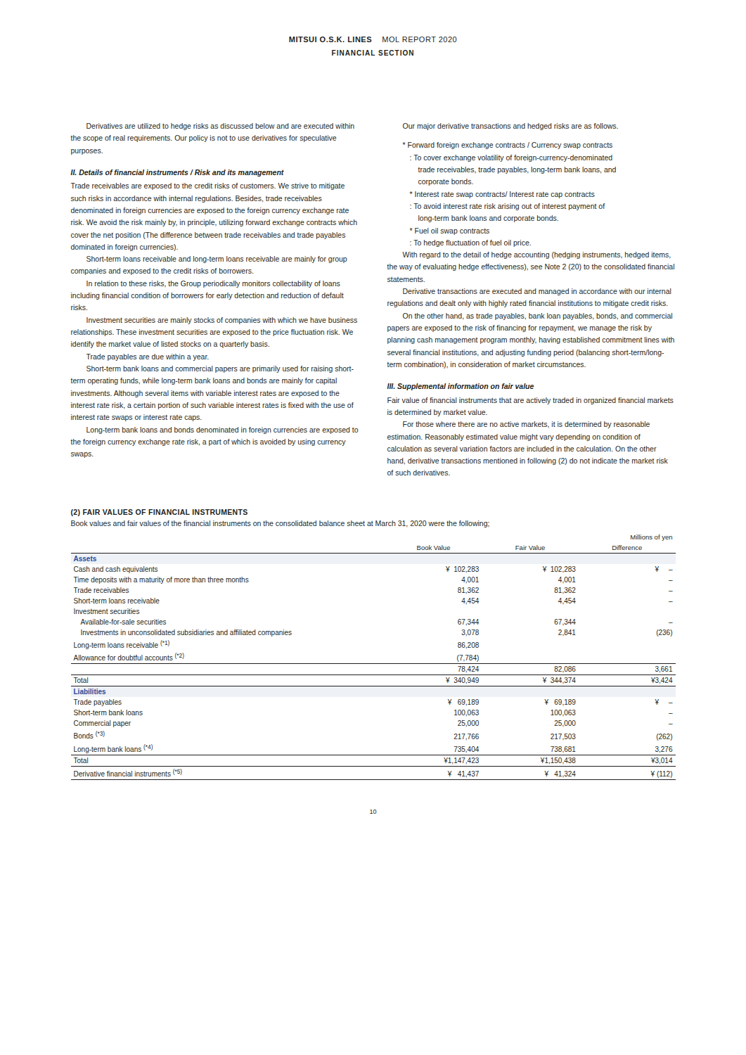MITSUI O.S.K. LINES MOL REPORT 2020
FINANCIAL SECTION
Derivatives are utilized to hedge risks as discussed below and are executed within the scope of real requirements. Our policy is not to use derivatives for speculative purposes.
II. Details of financial instruments / Risk and its management
Trade receivables are exposed to the credit risks of customers. We strive to mitigate such risks in accordance with internal regulations. Besides, trade receivables denominated in foreign currencies are exposed to the foreign currency exchange rate risk. We avoid the risk mainly by, in principle, utilizing forward exchange contracts which cover the net position (The difference between trade receivables and trade payables dominated in foreign currencies).
Short-term loans receivable and long-term loans receivable are mainly for group companies and exposed to the credit risks of borrowers.
In relation to these risks, the Group periodically monitors collectability of loans including financial condition of borrowers for early detection and reduction of default risks.
Investment securities are mainly stocks of companies with which we have business relationships. These investment securities are exposed to the price fluctuation risk. We identify the market value of listed stocks on a quarterly basis.
Trade payables are due within a year.
Short-term bank loans and commercial papers are primarily used for raising short-term operating funds, while long-term bank loans and bonds are mainly for capital investments. Although several items with variable interest rates are exposed to the interest rate risk, a certain portion of such variable interest rates is fixed with the use of interest rate swaps or interest rate caps.
Long-term bank loans and bonds denominated in foreign currencies are exposed to the foreign currency exchange rate risk, a part of which is avoided by using currency swaps.
Our major derivative transactions and hedged risks are as follows.
* Forward foreign exchange contracts / Currency swap contracts
: To cover exchange volatility of foreign-currency-denominated
trade receivables, trade payables, long-term bank loans, and
corporate bonds.
* Interest rate swap contracts/ Interest rate cap contracts
: To avoid interest rate risk arising out of interest payment of
long-term bank loans and corporate bonds.
* Fuel oil swap contracts
: To hedge fluctuation of fuel oil price.
With regard to the detail of hedge accounting (hedging instruments, hedged items, the way of evaluating hedge effectiveness), see Note 2 (20) to the consolidated financial statements.
Derivative transactions are executed and managed in accordance with our internal regulations and dealt only with highly rated financial institutions to mitigate credit risks.
On the other hand, as trade payables, bank loan payables, bonds, and commercial papers are exposed to the risk of financing for repayment, we manage the risk by planning cash management program monthly, having established commitment lines with several financial institutions, and adjusting funding period (balancing short-term/long-term combination), in consideration of market circumstances.
III. Supplemental information on fair value
Fair value of financial instruments that are actively traded in organized financial markets is determined by market value.
For those where there are no active markets, it is determined by reasonable estimation. Reasonably estimated value might vary depending on condition of calculation as several variation factors are included in the calculation. On the other hand, derivative transactions mentioned in following (2) do not indicate the market risk of such derivatives.
(2) FAIR VALUES OF FINANCIAL INSTRUMENTS
Book values and fair values of the financial instruments on the consolidated balance sheet at March 31, 2020 were the following;
| | Millions of yen |
| --- | --- |
| | Book Value | Fair Value | Difference |
| Assets | | | |
| Cash and cash equivalents | ¥ 102,283 | ¥ 102,283 | ¥ – |
| Time deposits with a maturity of more than three months | 4,001 | 4,001 | – |
| Trade receivables | 81,362 | 81,362 | – |
| Short-term loans receivable | 4,454 | 4,454 | – |
| Investment securities | | | |
| Available-for-sale securities | 67,344 | 67,344 | – |
| Investments in unconsolidated subsidiaries and affiliated companies | 3,078 | 2,841 | (236) |
| Long-term loans receivable (*1) | 86,208 | | |
| Allowance for doubtful accounts (*2) | (7,784) | | |
| | 78,424 | 82,086 | 3,661 |
| Total | ¥ 340,949 | ¥ 344,374 | ¥3,424 |
| Liabilities | | | |
| Trade payables | ¥ 69,189 | ¥ 69,189 | ¥ – |
| Short-term bank loans | 100,063 | 100,063 | – |
| Commercial paper | 25,000 | 25,000 | – |
| Bonds (*3) | 217,766 | 217,503 | (262) |
| Long-term bank loans (*4) | 735,404 | 738,681 | 3,276 |
| Total | ¥1,147,423 | ¥1,150,438 | ¥3,014 |
| Derivative financial instruments (*5) | ¥ 41,437 | ¥ 41,324 | ¥ (112) |
10